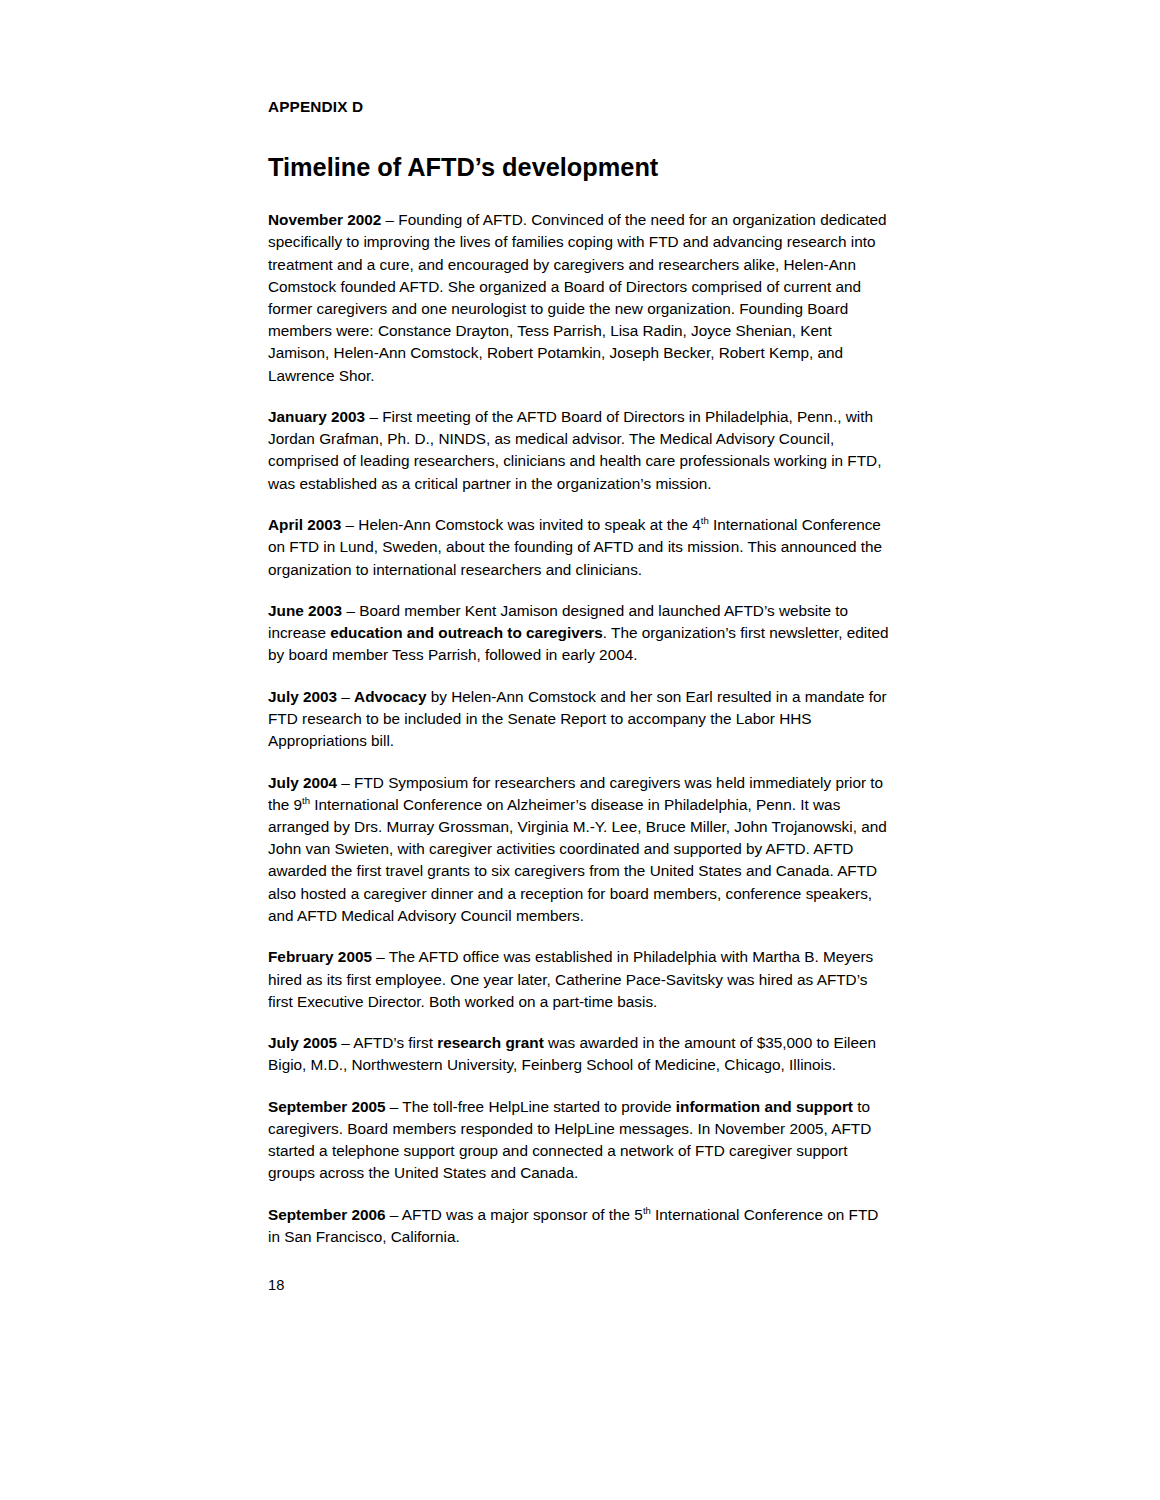APPENDIX D
Timeline of AFTD’s development
November 2002 – Founding of AFTD. Convinced of the need for an organization dedicated specifically to improving the lives of families coping with FTD and advancing research into treatment and a cure, and encouraged by caregivers and researchers alike, Helen-Ann Comstock founded AFTD. She organized a Board of Directors comprised of current and former caregivers and one neurologist to guide the new organization. Founding Board members were: Constance Drayton, Tess Parrish, Lisa Radin, Joyce Shenian, Kent Jamison, Helen-Ann Comstock, Robert Potamkin, Joseph Becker, Robert Kemp, and Lawrence Shor.
January 2003 – First meeting of the AFTD Board of Directors in Philadelphia, Penn., with Jordan Grafman, Ph. D., NINDS, as medical advisor. The Medical Advisory Council, comprised of leading researchers, clinicians and health care professionals working in FTD, was established as a critical partner in the organization’s mission.
April 2003 – Helen-Ann Comstock was invited to speak at the 4th International Conference on FTD in Lund, Sweden, about the founding of AFTD and its mission. This announced the organization to international researchers and clinicians.
June 2003 – Board member Kent Jamison designed and launched AFTD’s website to increase education and outreach to caregivers. The organization’s first newsletter, edited by board member Tess Parrish, followed in early 2004.
July 2003 – Advocacy by Helen-Ann Comstock and her son Earl resulted in a mandate for FTD research to be included in the Senate Report to accompany the Labor HHS Appropriations bill.
July 2004 – FTD Symposium for researchers and caregivers was held immediately prior to the 9th International Conference on Alzheimer’s disease in Philadelphia, Penn. It was arranged by Drs. Murray Grossman, Virginia M.-Y. Lee, Bruce Miller, John Trojanowski, and John van Swieten, with caregiver activities coordinated and supported by AFTD. AFTD awarded the first travel grants to six caregivers from the United States and Canada. AFTD also hosted a caregiver dinner and a reception for board members, conference speakers, and AFTD Medical Advisory Council members.
February 2005 – The AFTD office was established in Philadelphia with Martha B. Meyers hired as its first employee. One year later, Catherine Pace-Savitsky was hired as AFTD’s first Executive Director. Both worked on a part-time basis.
July 2005 – AFTD’s first research grant was awarded in the amount of $35,000 to Eileen Bigio, M.D., Northwestern University, Feinberg School of Medicine, Chicago, Illinois.
September 2005 – The toll-free HelpLine started to provide information and support to caregivers. Board members responded to HelpLine messages. In November 2005, AFTD started a telephone support group and connected a network of FTD caregiver support groups across the United States and Canada.
September 2006 – AFTD was a major sponsor of the 5th International Conference on FTD in San Francisco, California.
18